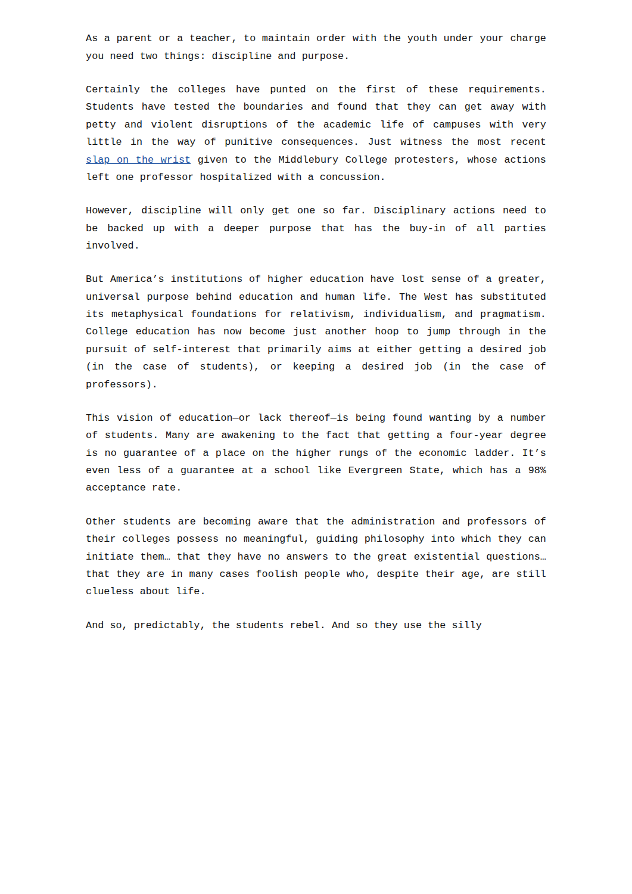As a parent or a teacher, to maintain order with the youth under your charge you need two things: discipline and purpose.
Certainly the colleges have punted on the first of these requirements. Students have tested the boundaries and found that they can get away with petty and violent disruptions of the academic life of campuses with very little in the way of punitive consequences. Just witness the most recent slap on the wrist given to the Middlebury College protesters, whose actions left one professor hospitalized with a concussion.
However, discipline will only get one so far. Disciplinary actions need to be backed up with a deeper purpose that has the buy-in of all parties involved.
But America’s institutions of higher education have lost sense of a greater, universal purpose behind education and human life. The West has substituted its metaphysical foundations for relativism, individualism, and pragmatism. College education has now become just another hoop to jump through in the pursuit of self-interest that primarily aims at either getting a desired job (in the case of students), or keeping a desired job (in the case of professors).
This vision of education—or lack thereof—is being found wanting by a number of students. Many are awakening to the fact that getting a four-year degree is no guarantee of a place on the higher rungs of the economic ladder. It’s even less of a guarantee at a school like Evergreen State, which has a 98% acceptance rate.
Other students are becoming aware that the administration and professors of their colleges possess no meaningful, guiding philosophy into which they can initiate them… that they have no answers to the great existential questions… that they are in many cases foolish people who, despite their age, are still clueless about life.
And so, predictably, the students rebel. And so they use the silly